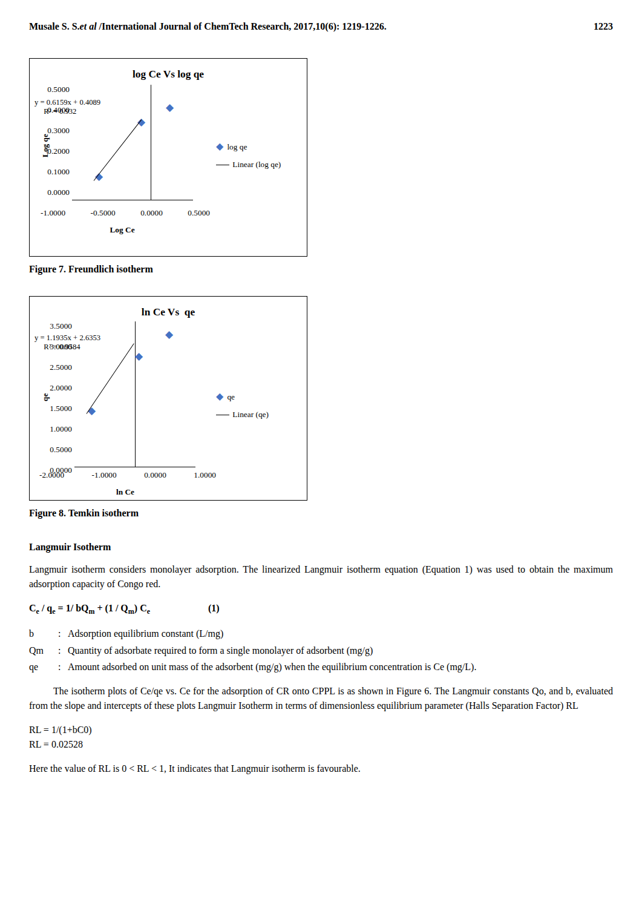Musale S. S.et al /International Journal of ChemTech Research, 2017,10(6): 1219-1226.
1223
log Ce Vs log qe
y = 0.6159x + 0.4089
R² = 0.932
Log qe
0.5000
0.4000
0.3000
0.2000
0.1000
0.0000
◆
◆
◆
◆log qe
Linear (log qe)
-1.0000-0.50000.00000.5000
Log Ce
Figure 7. Freundlich isotherm
ln Ce Vs qe
y = 1.1935x + 2.6353
R² = 0.9584
qe
3.5000
3.0000
2.5000
2.0000
1.5000
1.0000
0.5000
0.0000
◆
◆
◆
◆qe
Linear (qe)
-2.0000-1.00000.00001.0000
ln Ce
Figure 8. Temkin isotherm
Langmuir Isotherm
Langmuir isotherm considers monolayer adsorption. The linearized Langmuir isotherm equation (Equation 1) was used to obtain the maximum adsorption capacity of Congo red.
Ce / qe = 1/ bQm + (1 / Qm) Ce(1)
b
:
Adsorption equilibrium constant (L/mg)
Qm
:
Quantity of adsorbate required to form a single monolayer of adsorbent (mg/g)
qe
:
Amount adsorbed on unit mass of the adsorbent (mg/g) when the equilibrium concentration is Ce (mg/L).
The isotherm plots of Ce/qe vs. Ce for the adsorption of CR onto CPPL is as shown in Figure 6. The Langmuir constants Qo, and b, evaluated from the slope and intercepts of these plots Langmuir Isotherm in terms of dimensionless equilibrium parameter (Halls Separation Factor) RL
RL = 1/(1+bC0)
RL = 0.02528
Here the value of RL is 0 < RL < 1, It indicates that Langmuir isotherm is favourable.